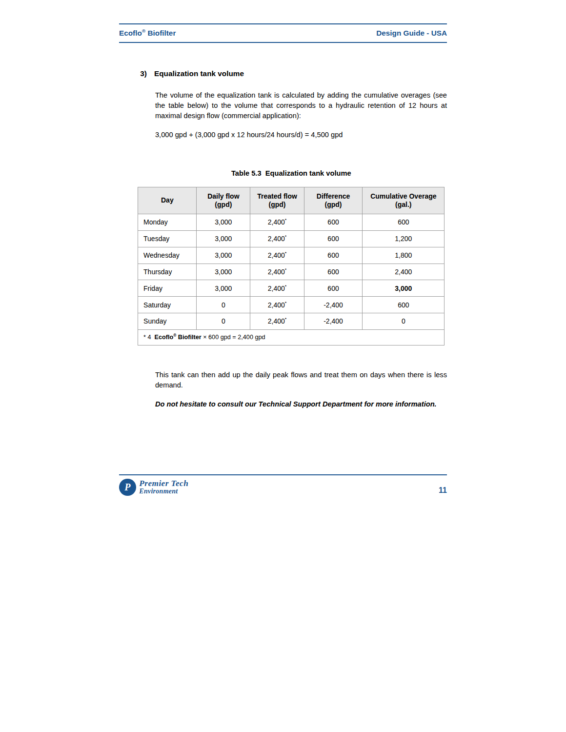Ecoflo® Biofilter
Design Guide - USA
3) Equalization tank volume
The volume of the equalization tank is calculated by adding the cumulative overages (see the table below) to the volume that corresponds to a hydraulic retention of 12 hours at maximal design flow (commercial application):
3,000 gpd + (3,000 gpd x 12 hours/24 hours/d) = 4,500 gpd
Table 5.3 Equalization tank volume
| Day | Daily flow (gpd) | Treated flow (gpd) | Difference (gpd) | Cumulative Overage (gal.) |
| --- | --- | --- | --- | --- |
| Monday | 3,000 | 2,400 * | 600 | 600 |
| Tuesday | 3,000 | 2,400 * | 600 | 1,200 |
| Wednesday | 3,000 | 2,400 * | 600 | 1,800 |
| Thursday | 3,000 | 2,400 * | 600 | 2,400 |
| Friday | 3,000 | 2,400 * | 600 | 3,000 |
| Saturday | 0 | 2,400 * | -2,400 | 600 |
| Sunday | 0 | 2,400 * | -2,400 | 0 |
| * 4 Ecoflo ® Biofilter × 600 gpd = 2,400 gpd |
This tank can then add up the daily peak flows and treat them on days when there is less demand.
Do not hesitate to consult our Technical Support Department for more information.
P
Premier Tech
Environment
11